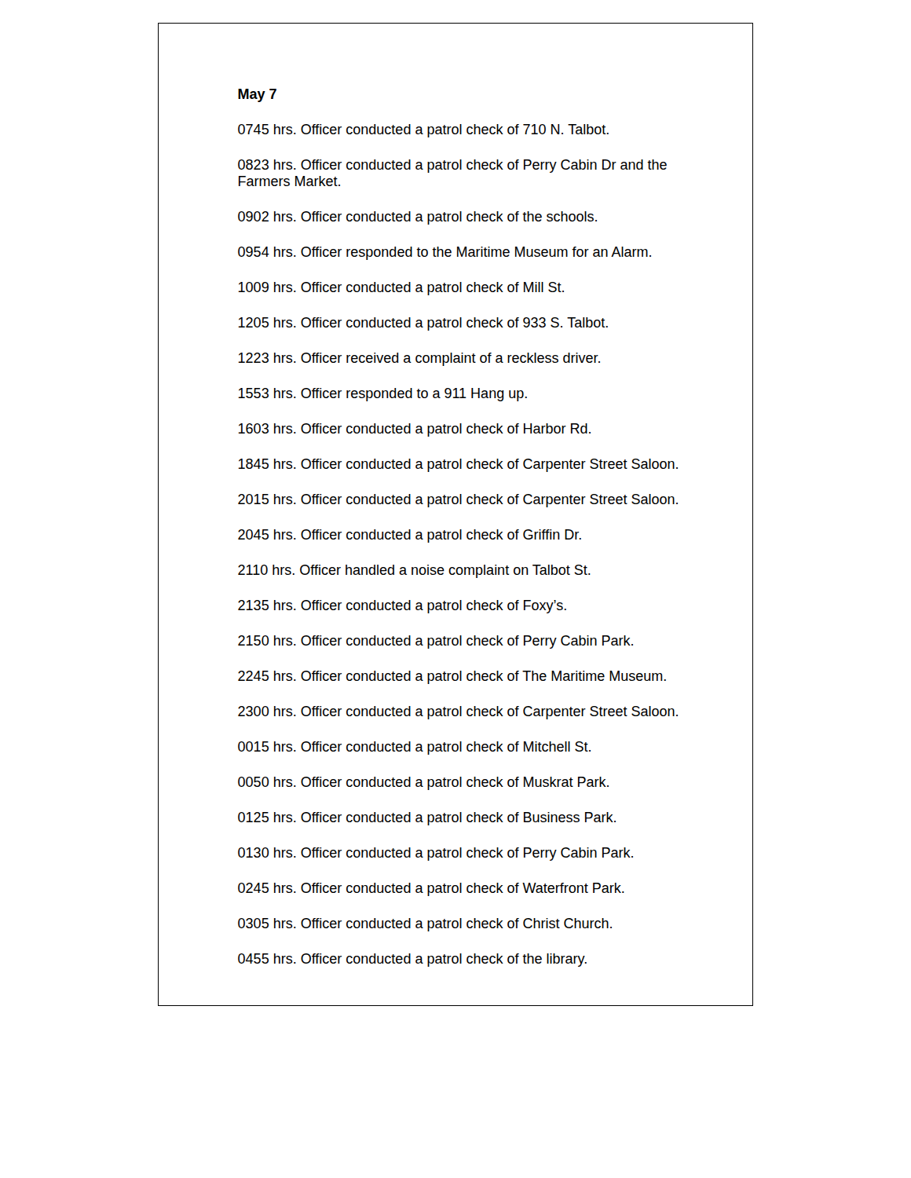May 7
0745 hrs. Officer conducted a patrol check of 710 N. Talbot.
0823 hrs. Officer conducted a patrol check of Perry Cabin Dr and the Farmers Market.
0902 hrs. Officer conducted a patrol check of the schools.
0954 hrs. Officer responded to the Maritime Museum for an Alarm.
1009 hrs. Officer conducted a patrol check of Mill St.
1205 hrs. Officer conducted a patrol check of 933 S. Talbot.
1223 hrs. Officer received a complaint of a reckless driver.
1553 hrs. Officer responded to a 911 Hang up.
1603 hrs. Officer conducted a patrol check of Harbor Rd.
1845 hrs. Officer conducted a patrol check of Carpenter Street Saloon.
2015 hrs. Officer conducted a patrol check of Carpenter Street Saloon.
2045 hrs. Officer conducted a patrol check of Griffin Dr.
2110 hrs. Officer handled a noise complaint on Talbot St.
2135 hrs. Officer conducted a patrol check of Foxy’s.
2150 hrs. Officer conducted a patrol check of Perry Cabin Park.
2245 hrs. Officer conducted a patrol check of The Maritime Museum.
2300 hrs. Officer conducted a patrol check of Carpenter Street Saloon.
0015 hrs. Officer conducted a patrol check of Mitchell St.
0050 hrs. Officer conducted a patrol check of Muskrat Park.
0125 hrs. Officer conducted a patrol check of Business Park.
0130 hrs. Officer conducted a patrol check of Perry Cabin Park.
0245 hrs. Officer conducted a patrol check of Waterfront Park.
0305 hrs. Officer conducted a patrol check of Christ Church.
0455 hrs. Officer conducted a patrol check of the library.